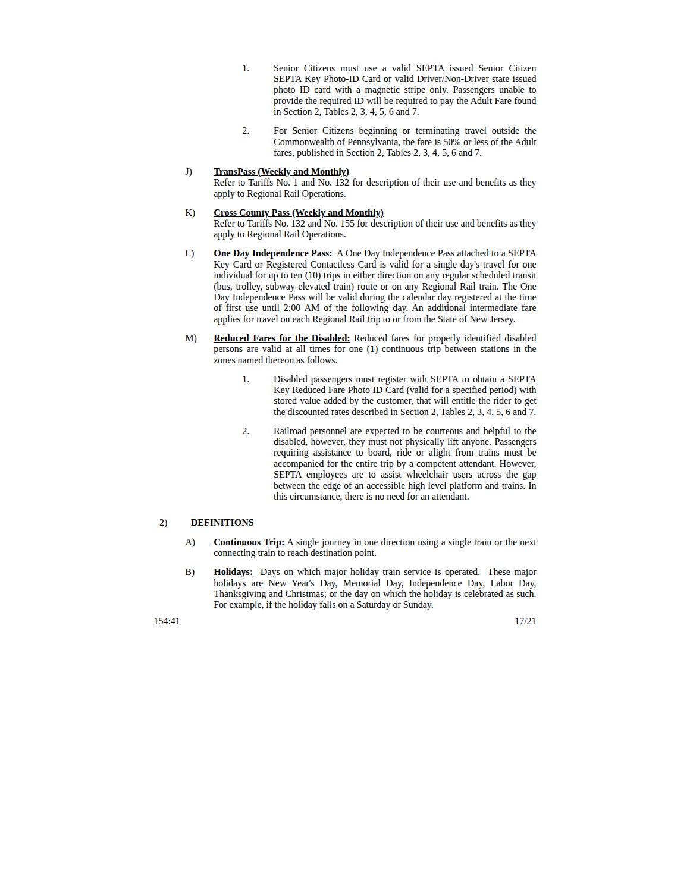1.
Senior Citizens must use a valid SEPTA issued Senior Citizen SEPTA Key Photo-ID Card or valid Driver/Non-Driver state issued photo ID card with a magnetic stripe only. Passengers unable to provide the required ID will be required to pay the Adult Fare found in Section 2, Tables 2, 3, 4, 5, 6 and 7.
2.
For Senior Citizens beginning or terminating travel outside the Commonwealth of Pennsylvania, the fare is 50% or less of the Adult fares, published in Section 2, Tables 2, 3, 4, 5, 6 and 7.
J)
TransPass (Weekly and Monthly)
Refer to Tariffs No. 1 and No. 132 for description of their use and benefits as they apply to Regional Rail Operations.
K)
Cross County Pass (Weekly and Monthly)
Refer to Tariffs No. 132 and No. 155 for description of their use and benefits as they apply to Regional Rail Operations.
L)
One Day Independence Pass: A One Day Independence Pass attached to a SEPTA Key Card or Registered Contactless Card is valid for a single day's travel for one individual for up to ten (10) trips in either direction on any regular scheduled transit (bus, trolley, subway-elevated train) route or on any Regional Rail train. The One Day Independence Pass will be valid during the calendar day registered at the time of first use until 2:00 AM of the following day. An additional intermediate fare applies for travel on each Regional Rail trip to or from the State of New Jersey.
M)
Reduced Fares for the Disabled: Reduced fares for properly identified disabled persons are valid at all times for one (1) continuous trip between stations in the zones named thereon as follows.
1.
Disabled passengers must register with SEPTA to obtain a SEPTA Key Reduced Fare Photo ID Card (valid for a specified period) with stored value added by the customer, that will entitle the rider to get the discounted rates described in Section 2, Tables 2, 3, 4, 5, 6 and 7.
2.
Railroad personnel are expected to be courteous and helpful to the disabled, however, they must not physically lift anyone. Passengers requiring assistance to board, ride or alight from trains must be accompanied for the entire trip by a competent attendant. However, SEPTA employees are to assist wheelchair users across the gap between the edge of an accessible high level platform and trains. In this circumstance, there is no need for an attendant.
2)
DEFINITIONS
A)
Continuous Trip: A single journey in one direction using a single train or the next connecting train to reach destination point.
B)
Holidays: Days on which major holiday train service is operated. These major holidays are New Year's Day, Memorial Day, Independence Day, Labor Day, Thanksgiving and Christmas; or the day on which the holiday is celebrated as such. For example, if the holiday falls on a Saturday or Sunday.
154:41 17/21